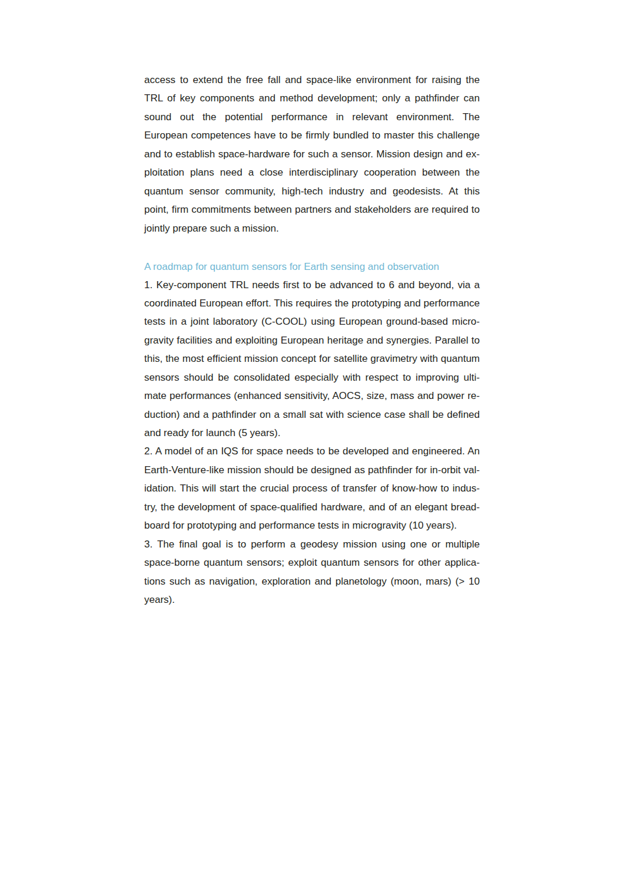access to extend the free fall and space-like environment for raising the TRL of key components and method development; only a pathfinder can sound out the potential performance in relevant environment. The European competences have to be firmly bundled to master this challenge and to establish space-hardware for such a sensor. Mission design and exploitation plans need a close interdisciplinary cooperation between the quantum sensor community, high-tech industry and geodesists. At this point, firm commitments between partners and stakeholders are required to jointly prepare such a mission.
A roadmap for quantum sensors for Earth sensing and observation
1. Key-component TRL needs first to be advanced to 6 and beyond, via a coordinated European effort. This requires the prototyping and performance tests in a joint laboratory (C-COOL) using European ground-based microgravity facilities and exploiting European heritage and synergies. Parallel to this, the most efficient mission concept for satellite gravimetry with quantum sensors should be consolidated especially with respect to improving ultimate performances (enhanced sensitivity, AOCS, size, mass and power reduction) and a pathfinder on a small sat with science case shall be defined and ready for launch (5 years).
2. A model of an IQS for space needs to be developed and engineered. An Earth-Venture-like mission should be designed as pathfinder for in-orbit validation. This will start the crucial process of transfer of know-how to industry, the development of space-qualified hardware, and of an elegant breadboard for prototyping and performance tests in microgravity (10 years).
3. The final goal is to perform a geodesy mission using one or multiple space-borne quantum sensors; exploit quantum sensors for other applications such as navigation, exploration and planetology (moon, mars) (> 10 years).